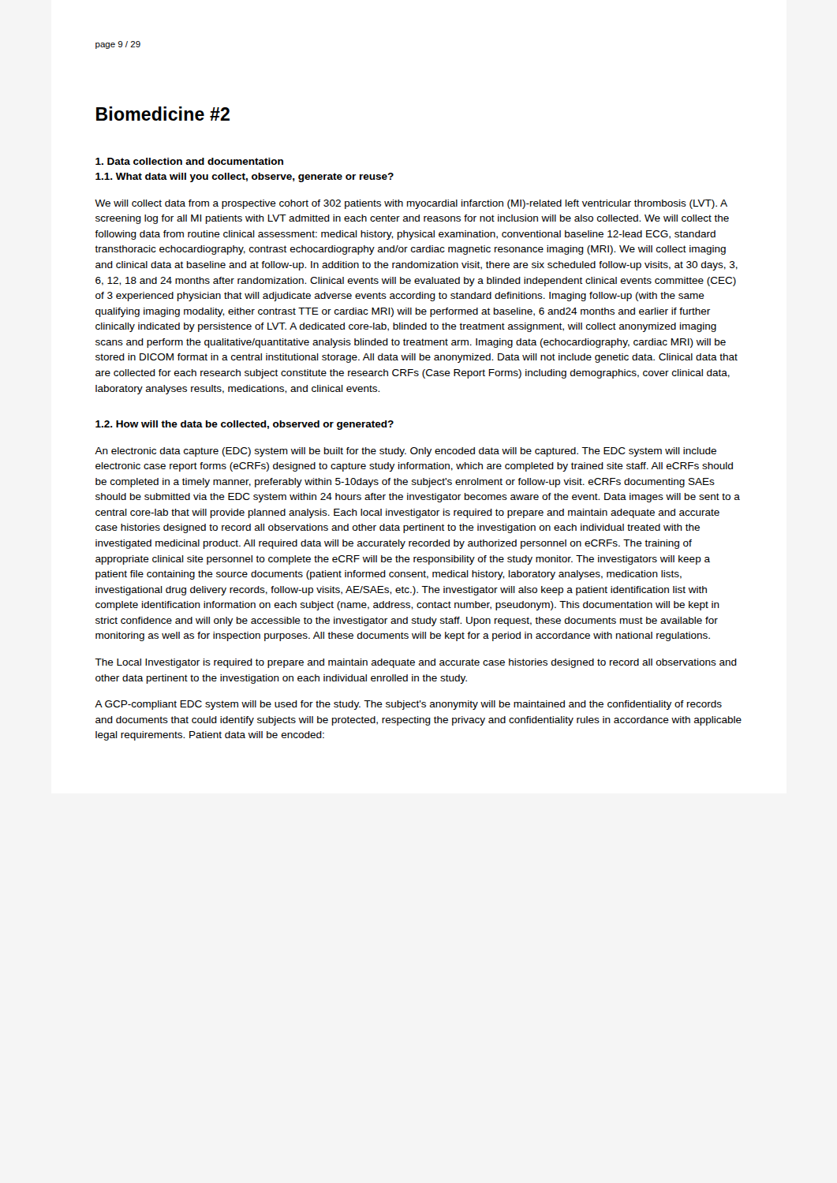page 9 / 29
Biomedicine #2
1. Data collection and documentation
1.1. What data will you collect, observe, generate or reuse?
We will collect data from a prospective cohort of 302 patients with myocardial infarction (MI)-related left ventricular thrombosis (LVT). A screening log for all MI patients with LVT admitted in each center and reasons for not inclusion will be also collected. We will collect the following data from routine clinical assessment: medical history, physical examination, conventional baseline 12-lead ECG, standard transthoracic echocardiography, contrast echocardiography and/or cardiac magnetic resonance imaging (MRI). We will collect imaging and clinical data at baseline and at follow-up. In addition to the randomization visit, there are six scheduled follow-up visits, at 30 days, 3, 6, 12, 18 and 24 months after randomization. Clinical events will be evaluated by a blinded independent clinical events committee (CEC) of 3 experienced physician that will adjudicate adverse events according to standard definitions. Imaging follow-up (with the same qualifying imaging modality, either contrast TTE or cardiac MRI) will be performed at baseline, 6 and24 months and earlier if further clinically indicated by persistence of LVT. A dedicated core-lab, blinded to the treatment assignment, will collect anonymized imaging scans and perform the qualitative/quantitative analysis blinded to treatment arm. Imaging data (echocardiography, cardiac MRI) will be stored in DICOM format in a central institutional storage. All data will be anonymized. Data will not include genetic data. Clinical data that are collected for each research subject constitute the research CRFs (Case Report Forms) including demographics, cover clinical data, laboratory analyses results, medications, and clinical events.
1.2. How will the data be collected, observed or generated?
An electronic data capture (EDC) system will be built for the study. Only encoded data will be captured. The EDC system will include electronic case report forms (eCRFs) designed to capture study information, which are completed by trained site staff. All eCRFs should be completed in a timely manner, preferably within 5-10days of the subject's enrolment or follow-up visit. eCRFs documenting SAEs should be submitted via the EDC system within 24 hours after the investigator becomes aware of the event. Data images will be sent to a central core-lab that will provide planned analysis. Each local investigator is required to prepare and maintain adequate and accurate case histories designed to record all observations and other data pertinent to the investigation on each individual treated with the investigated medicinal product. All required data will be accurately recorded by authorized personnel on eCRFs. The training of appropriate clinical site personnel to complete the eCRF will be the responsibility of the study monitor. The investigators will keep a patient file containing the source documents (patient informed consent, medical history, laboratory analyses, medication lists, investigational drug delivery records, follow-up visits, AE/SAEs, etc.). The investigator will also keep a patient identification list with complete identification information on each subject (name, address, contact number, pseudonym). This documentation will be kept in strict confidence and will only be accessible to the investigator and study staff. Upon request, these documents must be available for monitoring as well as for inspection purposes. All these documents will be kept for a period in accordance with national regulations.
The Local Investigator is required to prepare and maintain adequate and accurate case histories designed to record all observations and other data pertinent to the investigation on each individual enrolled in the study.
A GCP-compliant EDC system will be used for the study. The subject's anonymity will be maintained and the confidentiality of records and documents that could identify subjects will be protected, respecting the privacy and confidentiality rules in accordance with applicable legal requirements. Patient data will be encoded: